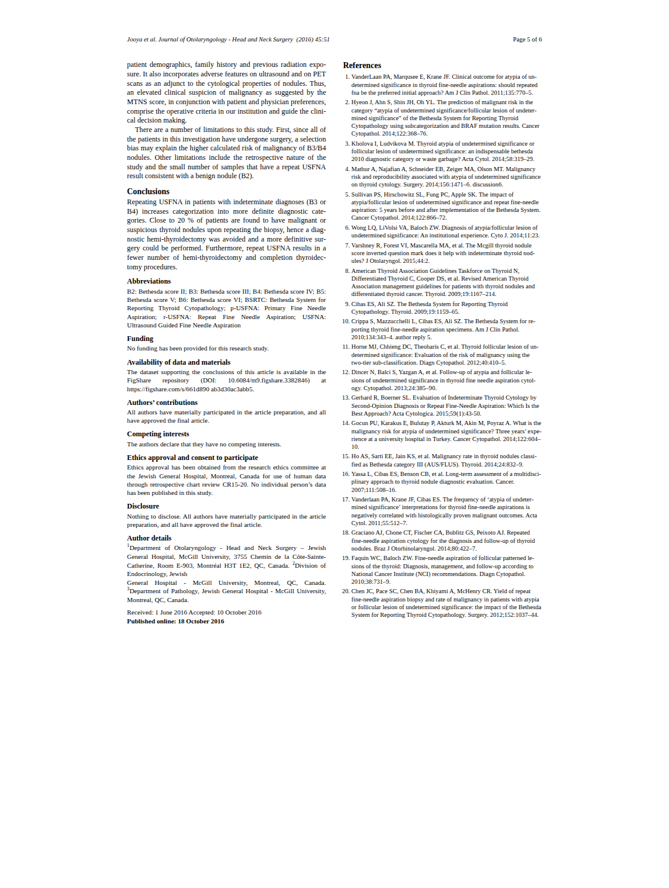Jooya et al. Journal of Otolaryngology - Head and Neck Surgery (2016) 45:51
Page 5 of 6
patient demographics, family history and previous radiation exposure. It also incorporates adverse features on ultrasound and on PET scans as an adjunct to the cytological properties of nodules. Thus, an elevated clinical suspicion of malignancy as suggested by the MTNS score, in conjunction with patient and physician preferences, comprise the operative criteria in our institution and guide the clinical decision making.
There are a number of limitations to this study. First, since all of the patients in this investigation have undergone surgery, a selection bias may explain the higher calculated risk of malignancy of B3/B4 nodules. Other limitations include the retrospective nature of the study and the small number of samples that have a repeat USFNA result consistent with a benign nodule (B2).
Conclusions
Repeating USFNA in patients with indeterminate diagnoses (B3 or B4) increases categorization into more definite diagnostic categories. Close to 20 % of patients are found to have malignant or suspicious thyroid nodules upon repeating the biopsy, hence a diagnostic hemi-thyroidectomy was avoided and a more definitive surgery could be performed. Furthermore, repeat USFNA results in a fewer number of hemi-thyroidectomy and completion thyroidectomy procedures.
Abbreviations
B2: Bethesda score II; B3: Bethesda score III; B4: Bethesda score IV; B5: Bethesda score V; B6: Bethesda score VI; BSRTC: Bethesda System for Reporting Thyroid Cytopathology; p-USFNA: Primary Fine Needle Aspiration; r-USFNA: Repeat Fine Needle Aspiration; USFNA: Ultrasound Guided Fine Needle Aspiration
Funding
No funding has been provided for this research study.
Availability of data and materials
The dataset supporting the conclusions of this article is available in the FigShare repository (DOI: 10.6084/m9.figshare.3382846) at https://figshare.com/s/661d890 ab3d30ac3abb5.
Authors’ contributions
All authors have materially participated in the article preparation, and all have approved the final article.
Competing interests
The authors declare that they have no competing interests.
Ethics approval and consent to participate
Ethics approval has been obtained from the research ethics committee at the Jewish General Hospital, Montreal, Canada for use of human data through retrospective chart review CR15-20. No individual person’s data has been published in this study.
Disclosure
Nothing to disclose. All authors have materially participated in the article preparation, and all have approved the final article.
Author details
1Department of Otolaryngology - Head and Neck Surgery – Jewish General Hospital, McGill University, 3755 Chemin de la Côte-Sainte-Catherine, Room E-903, Montréal H3T 1E2, QC, Canada. 2Division of Endocrinology, Jewish
General Hospital - McGill University, Montreal, QC, Canada. 3Department of Pathology, Jewish General Hospital - McGill University, Montreal, QC, Canada.
Received: 1 June 2016 Accepted: 10 October 2016
Published online: 18 October 2016
References
VanderLaan PA, Marqusee E, Krane JF. Clinical outcome for atypia of undetermined significance in thyroid fine-needle aspirations: should repeated fna be the preferred initial approach? Am J Clin Pathol. 2011;135:770–5.
Hyeon J, Ahn S, Shin JH, Oh YL. The prediction of malignant risk in the category “atypia of undetermined significance/follicular lesion of undetermined significance” of the Bethesda System for Reporting Thyroid Cytopathology using subcategorization and BRAF mutation results. Cancer Cytopathol. 2014;122:368–76.
Kholova I, Ludvikova M. Thyroid atypia of undetermined significance or follicular lesion of undetermined significance: an indispensable bethesda 2010 diagnostic category or waste garbage? Acta Cytol. 2014;58:319–29.
Mathur A, Najafian A, Schneider EB, Zeiger MA, Olson MT. Malignancy risk and reproducibility associated with atypia of undetermined significance on thyroid cytology. Surgery. 2014;156:1471–6. discussion6.
Sullivan PS, Hirschowitz SL, Fung PC, Apple SK. The impact of atypia/follicular lesion of undetermined significance and repeat fine-needle aspiration: 5 years before and after implementation of the Bethesda System. Cancer Cytopathol. 2014;122:866–72.
Wong LQ, LiVolsi VA, Baloch ZW. Diagnosis of atypia/follicular lesion of undetermined significance: An institutional experience. Cyto J. 2014;11:23.
Varshney R, Forest VI, Mascarella MA, et al. The Mcgill thyroid nodule score inverted question mark does it help with indeterminate thyroid nodules? J Otolaryngol. 2015;44:2.
American Thyroid Association Guidelines Taskforce on Thyroid N, Differentiated Thyroid C, Cooper DS, et al. Revised American Thyroid Association management guidelines for patients with thyroid nodules and differentiated thyroid cancer. Thyroid. 2009;19:1167–214.
Cibas ES, Ali SZ. The Bethesda System for Reporting Thyroid Cytopathology. Thyroid. 2009;19:1159–65.
Crippa S, Mazzucchelli L, Cibas ES, Ali SZ. The Bethesda System for reporting thyroid fine-needle aspiration specimens. Am J Clin Pathol. 2010;134:343–4. author reply 5.
Horne MJ, Chhieng DC, Theoharis C, et al. Thyroid follicular lesion of undetermined significance: Evaluation of the risk of malignancy using the two-tier sub-classification. Diagn Cytopathol. 2012;40:410–5.
Dincer N, Balci S, Yazgan A, et al. Follow-up of atypia and follicular lesions of undetermined significance in thyroid fine needle aspiration cytology. Cytopathol. 2013;24:385–90.
Gerhard R, Boerner SL. Evaluation of Indeterminate Thyroid Cytology by Second-Opinion Diagnosis or Repeat Fine-Needle Aspiration: Which Is the Best Approach? Acta Cytologica. 2015;59(1):43-50.
Gocun PU, Karakus E, Bulutay P, Akturk M, Akin M, Poyraz A. What is the malignancy risk for atypia of undetermined significance? Three years’ experience at a university hospital in Turkey. Cancer Cytopathol. 2014;122:604–10.
Ho AS, Sarti EE, Jain KS, et al. Malignancy rate in thyroid nodules classified as Bethesda category III (AUS/FLUS). Thyroid. 2014;24:832–9.
Yassa L, Cibas ES, Benson CB, et al. Long-term assessment of a multidisciplinary approach to thyroid nodule diagnostic evaluation. Cancer. 2007;111:508–16.
Vanderlaan PA, Krane JF, Cibas ES. The frequency of ‘atypia of undetermined significance’ interpretations for thyroid fine-needle aspirations is negatively correlated with histologically proven malignant outcomes. Acta Cytol. 2011;55:512–7.
Graciano AJ, Chone CT, Fischer CA, Bublitz GS, Peixoto AJ. Repeated fine-needle aspiration cytology for the diagnosis and follow-up of thyroid nodules. Braz J Otorhinolaryngol. 2014;80:422–7.
Faquin WC, Baloch ZW. Fine-needle aspiration of follicular patterned lesions of the thyroid: Diagnosis, management, and follow-up according to National Cancer Institute (NCI) recommendations. Diagn Cytopathol. 2010;38:731–9.
Chen JC, Pace SC, Chen BA, Khiyami A, McHenry CR. Yield of repeat fine-needle aspiration biopsy and rate of malignancy in patients with atypia or follicular lesion of undetermined significance: the impact of the Bethesda System for Reporting Thyroid Cytopathology. Surgery. 2012;152:1037–44.